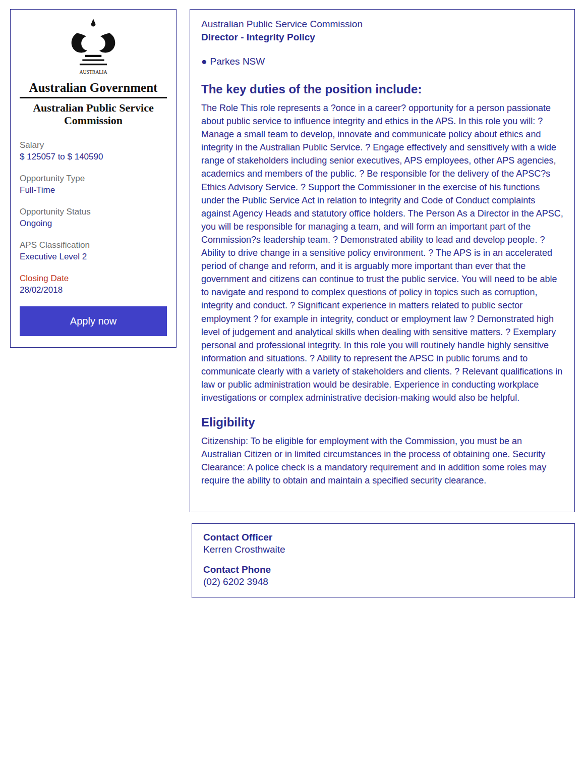Australian Government
Australian Public Service
Commission
Salary
$ 125057 to $ 140590
Opportunity Type
Full-Time
Opportunity Status
Ongoing
APS Classification
Executive Level 2
Closing Date
28/02/2018
Apply now
Australian Public Service Commission
Director - Integrity Policy
●Parkes NSW
The key duties of the position include:
The Role This role represents a ?once in a career? opportunity for a person passionate about public service to influence integrity and ethics in the APS. In this role you will: ? Manage a small team to develop, innovate and communicate policy about ethics and integrity in the Australian Public Service. ? Engage effectively and sensitively with a wide range of stakeholders including senior executives, APS employees, other APS agencies, academics and members of the public. ? Be responsible for the delivery of the APSC?s Ethics Advisory Service. ? Support the Commissioner in the exercise of his functions under the Public Service Act in relation to integrity and Code of Conduct complaints against Agency Heads and statutory office holders. The Person As a Director in the APSC, you will be responsible for managing a team, and will form an important part of the Commission?s leadership team. ? Demonstrated ability to lead and develop people. ? Ability to drive change in a sensitive policy environment. ? The APS is in an accelerated period of change and reform, and it is arguably more important than ever that the government and citizens can continue to trust the public service. You will need to be able to navigate and respond to complex questions of policy in topics such as corruption, integrity and conduct. ? Significant experience in matters related to public sector employment ? for example in integrity, conduct or employment law ? Demonstrated high level of judgement and analytical skills when dealing with sensitive matters. ? Exemplary personal and professional integrity. In this role you will routinely handle highly sensitive information and situations. ? Ability to represent the APSC in public forums and to communicate clearly with a variety of stakeholders and clients. ? Relevant qualifications in law or public administration would be desirable. Experience in conducting workplace investigations or complex administrative decision-making would also be helpful.
Eligibility
Citizenship: To be eligible for employment with the Commission, you must be an Australian Citizen or in limited circumstances in the process of obtaining one. Security Clearance: A police check is a mandatory requirement and in addition some roles may require the ability to obtain and maintain a specified security clearance.
Contact Officer
Kerren Crosthwaite
Contact Phone
(02) 6202 3948